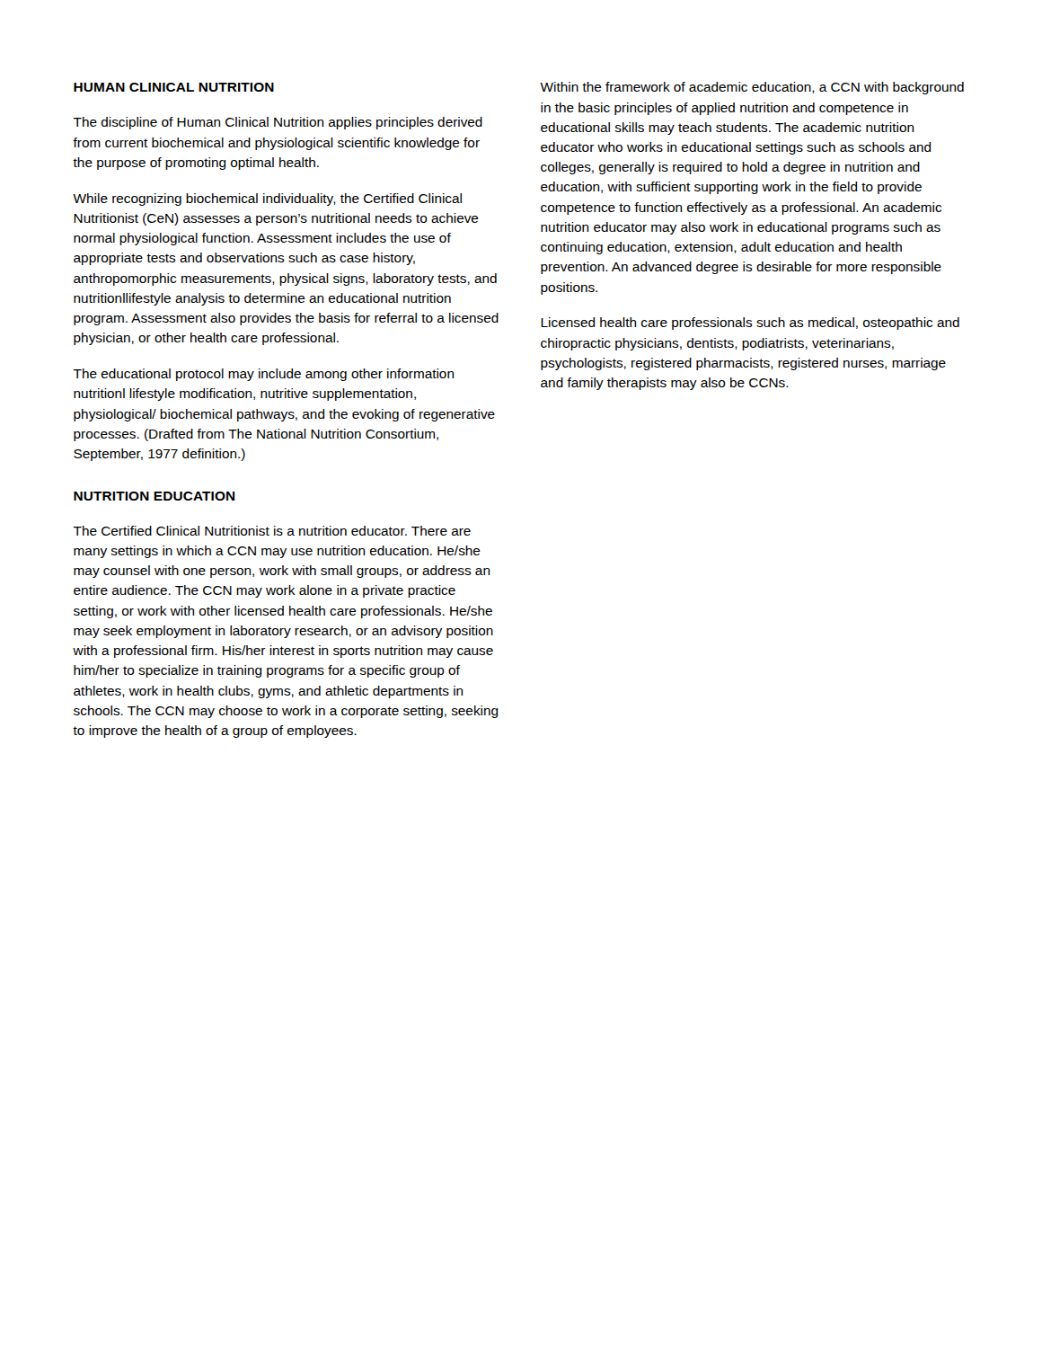Human Clinical Nutrition
The discipline of Human Clinical Nutrition applies principles derived from current biochemical and physiological scientific knowledge for the purpose of promoting optimal health.
While recognizing biochemical individuality, the Certified Clinical Nutritionist (CeN) assesses a person’s nutritional needs to achieve normal physiological function. Assessment includes the use of appropriate tests and observations such as case history, anthropomorphic measurements, physical signs, laboratory tests, and nutritionllifestyle analysis to determine an educational nutrition program. Assessment also provides the basis for referral to a licensed physician, or other health care professional.
The educational protocol may include among other information nutritionl lifestyle modification, nutritive supplementation, physiological/ biochemical pathways, and the evoking of regenerative processes. (Drafted from The National Nutrition Consortium, September, 1977 definition.)
Nutrition Education
The Certified Clinical Nutritionist is a nutrition educator. There are many settings in which a CCN may use nutrition education. He/she may counsel with one person, work with small groups, or address an entire audience. The CCN may work alone in a private practice setting, or work with other licensed health care professionals. He/she may seek employment in laboratory research, or an advisory position with a professional firm. His/her interest in sports nutrition may cause him/her to specialize in training programs for a specific group of athletes, work in health clubs, gyms, and athletic departments in schools. The CCN may choose to work in a corporate setting, seeking to improve the health of a group of employees.
Within the framework of academic education, a CCN with background in the basic principles of applied nutrition and competence in educational skills may teach students. The academic nutrition educator who works in educational settings such as schools and colleges, generally is required to hold a degree in nutrition and education, with sufficient supporting work in the field to provide competence to function effectively as a professional. An academic nutrition educator may also work in educational programs such as continuing education, extension, adult education and health prevention. An advanced degree is desirable for more responsible positions.
Licensed health care professionals such as medical, osteopathic and chiropractic physicians, dentists, podiatrists, veterinarians, psychologists, registered pharmacists, registered nurses, marriage and family therapists may also be CCNs.